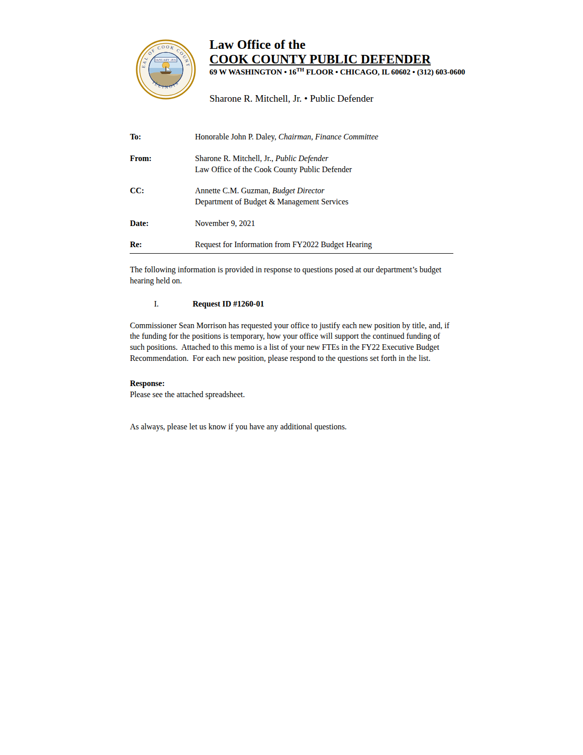JANUARY 1831 SEAL OF COOK COUNTY ILLINOIS
Law Office of the
COOK COUNTY PUBLIC DEFENDER
69 W WASHINGTON • 16TH FLOOR • CHICAGO, IL 60602 • (312) 603-0600
Sharone R. Mitchell, Jr. • Public Defender
| To: | Honorable John P. Daley, Chairman, Finance Committee |
| From: | Sharone R. Mitchell, Jr., Public Defender Law Office of the Cook County Public Defender |
| CC: | Annette C.M. Guzman, Budget Director Department of Budget & Management Services |
| Date: | November 9, 2021 |
| Re: | Request for Information from FY2022 Budget Hearing |
The following information is provided in response to questions posed at our department’s budget hearing held on.
I. Request ID #1260-01
Commissioner Sean Morrison has requested your office to justify each new position by title, and, if the funding for the positions is temporary, how your office will support the continued funding of such positions. Attached to this memo is a list of your new FTEs in the FY22 Executive Budget Recommendation. For each new position, please respond to the questions set forth in the list.
Response:
Please see the attached spreadsheet.
As always, please let us know if you have any additional questions.